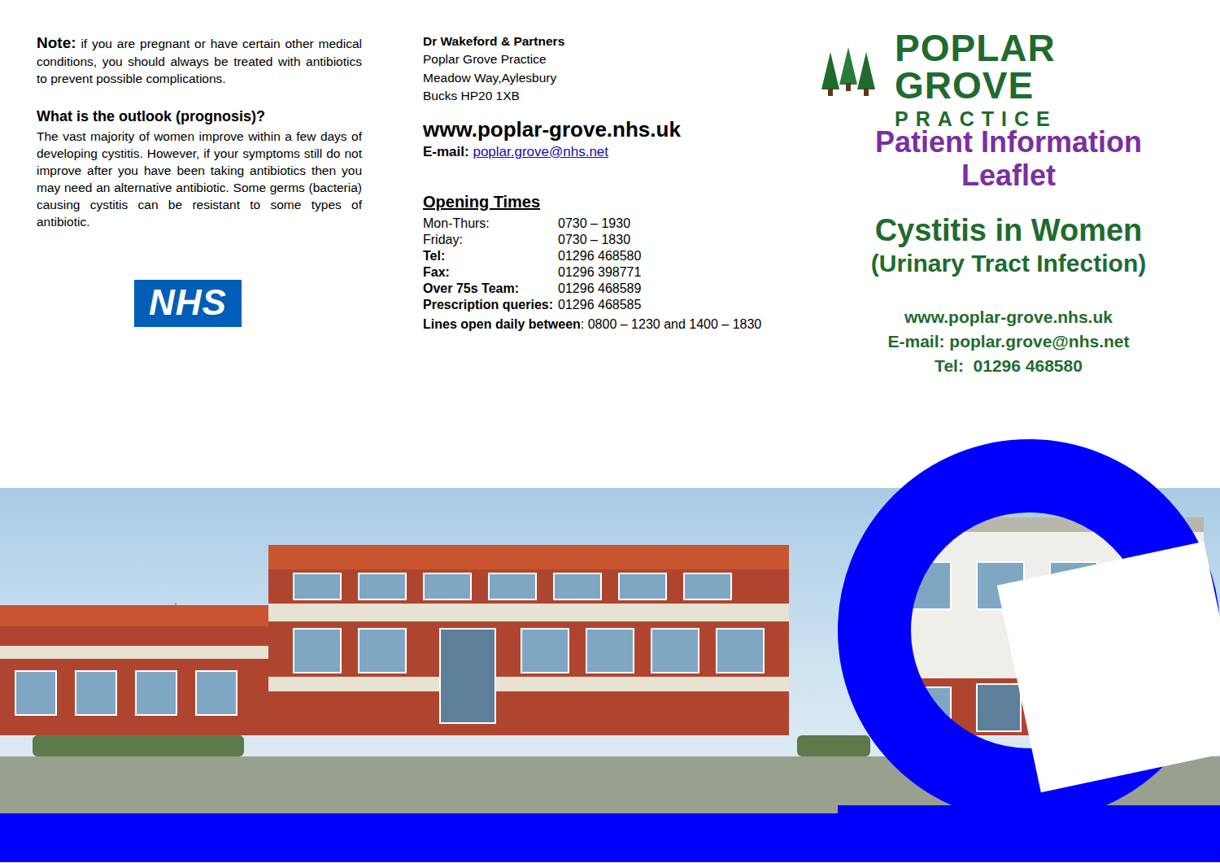Note: if you are pregnant or have certain other medical conditions, you should always be treated with antibiotics to prevent possible complications.
What is the outlook (prognosis)?
The vast majority of women improve within a few days of developing cystitis. However, if your symptoms still do not improve after you have been taking antibiotics then you may need an alternative antibiotic. Some germs (bacteria) causing cystitis can be resistant to some types of antibiotic.
NHS
Dr Wakeford & Partners
Poplar Grove Practice
Meadow Way,Aylesbury
Bucks HP20 1XB
www.poplar-grove.nhs.uk
E-mail: poplar.grove@nhs.net
Opening Times
| Mon-Thurs: | 0730 – 1930 |
| Friday: | 0730 – 1830 |
| Tel: | 01296 468580 |
| Fax: | 01296 398771 |
| Over 75s Team: | 01296 468589 |
| Prescription queries: | 01296 468585 |
Lines open daily between: 0800 – 1230 and 1400 – 1830
POPLAR GROVE
PRACTICE
Patient Information
Leaflet
Cystitis in Women
(Urinary Tract Infection)
www.poplar-grove.nhs.uk
E-mail: poplar.grove@nhs.net
Tel: 01296 468580
POPLAR GROVE
PRACTICE